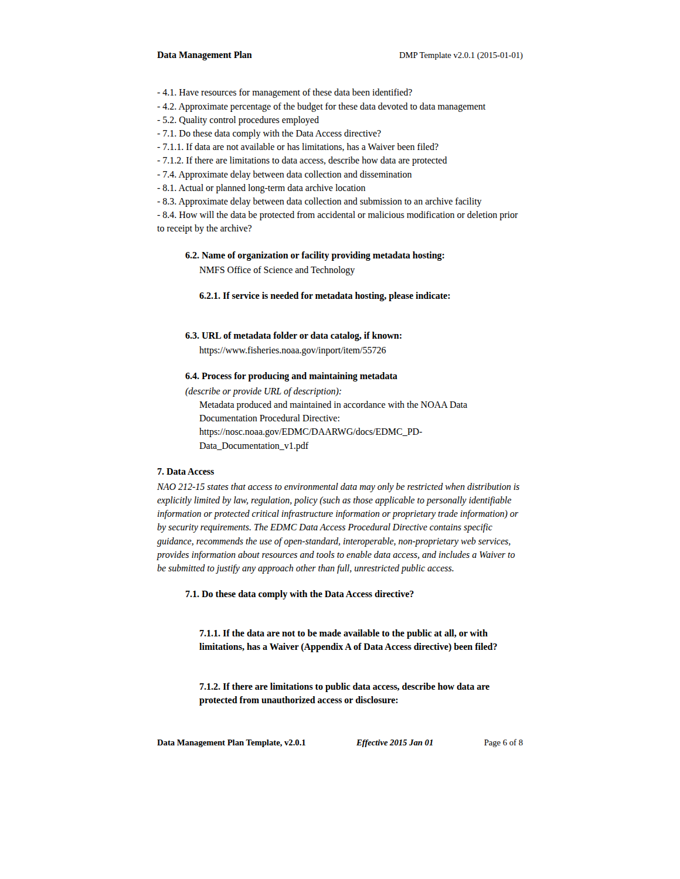Data Management Plan
DMP Template v2.0.1 (2015-01-01)
- 4.1. Have resources for management of these data been identified?
- 4.2. Approximate percentage of the budget for these data devoted to data management
- 5.2. Quality control procedures employed
- 7.1. Do these data comply with the Data Access directive?
- 7.1.1. If data are not available or has limitations, has a Waiver been filed?
- 7.1.2. If there are limitations to data access, describe how data are protected
- 7.4. Approximate delay between data collection and dissemination
- 8.1. Actual or planned long-term data archive location
- 8.3. Approximate delay between data collection and submission to an archive facility
- 8.4. How will the data be protected from accidental or malicious modification or deletion prior to receipt by the archive?
6.2. Name of organization or facility providing metadata hosting:
NMFS Office of Science and Technology
6.2.1. If service is needed for metadata hosting, please indicate:
6.3. URL of metadata folder or data catalog, if known:
https://www.fisheries.noaa.gov/inport/item/55726
6.4. Process for producing and maintaining metadata
(describe or provide URL of description):
Metadata produced and maintained in accordance with the NOAA Data Documentation Procedural Directive: https://nosc.noaa.gov/EDMC/DAARWG/docs/EDMC_PD-Data_Documentation_v1.pdf
7. Data Access
NAO 212-15 states that access to environmental data may only be restricted when distribution is explicitly limited by law, regulation, policy (such as those applicable to personally identifiable information or protected critical infrastructure information or proprietary trade information) or by security requirements. The EDMC Data Access Procedural Directive contains specific guidance, recommends the use of open-standard, interoperable, non-proprietary web services, provides information about resources and tools to enable data access, and includes a Waiver to be submitted to justify any approach other than full, unrestricted public access.
7.1. Do these data comply with the Data Access directive?
7.1.1. If the data are not to be made available to the public at all, or with limitations, has a Waiver (Appendix A of Data Access directive) been filed?
7.1.2. If there are limitations to public data access, describe how data are protected from unauthorized access or disclosure:
Data Management Plan Template, v2.0.1
Effective 2015 Jan 01
Page 6 of 8